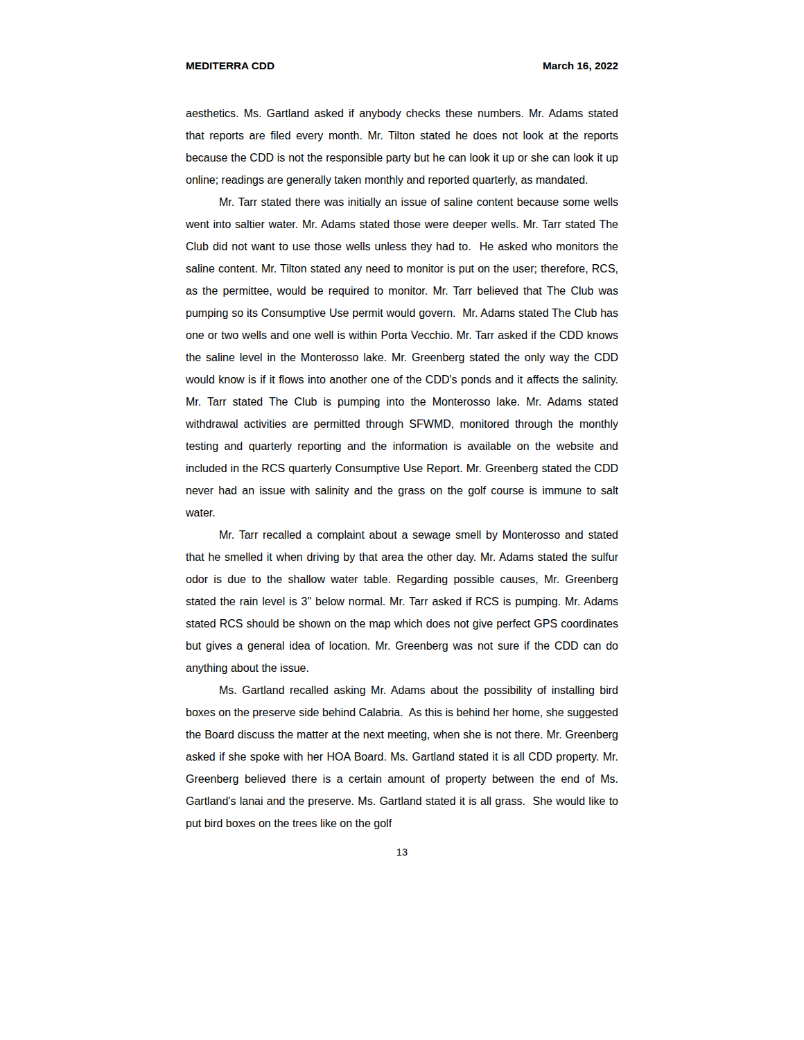MEDITERRA CDD March 16, 2022
aesthetics. Ms. Gartland asked if anybody checks these numbers. Mr. Adams stated that reports are filed every month. Mr. Tilton stated he does not look at the reports because the CDD is not the responsible party but he can look it up or she can look it up online; readings are generally taken monthly and reported quarterly, as mandated.
Mr. Tarr stated there was initially an issue of saline content because some wells went into saltier water. Mr. Adams stated those were deeper wells. Mr. Tarr stated The Club did not want to use those wells unless they had to. He asked who monitors the saline content. Mr. Tilton stated any need to monitor is put on the user; therefore, RCS, as the permittee, would be required to monitor. Mr. Tarr believed that The Club was pumping so its Consumptive Use permit would govern. Mr. Adams stated The Club has one or two wells and one well is within Porta Vecchio. Mr. Tarr asked if the CDD knows the saline level in the Monterosso lake. Mr. Greenberg stated the only way the CDD would know is if it flows into another one of the CDD's ponds and it affects the salinity. Mr. Tarr stated The Club is pumping into the Monterosso lake. Mr. Adams stated withdrawal activities are permitted through SFWMD, monitored through the monthly testing and quarterly reporting and the information is available on the website and included in the RCS quarterly Consumptive Use Report. Mr. Greenberg stated the CDD never had an issue with salinity and the grass on the golf course is immune to salt water.
Mr. Tarr recalled a complaint about a sewage smell by Monterosso and stated that he smelled it when driving by that area the other day. Mr. Adams stated the sulfur odor is due to the shallow water table. Regarding possible causes, Mr. Greenberg stated the rain level is 3" below normal. Mr. Tarr asked if RCS is pumping. Mr. Adams stated RCS should be shown on the map which does not give perfect GPS coordinates but gives a general idea of location. Mr. Greenberg was not sure if the CDD can do anything about the issue.
Ms. Gartland recalled asking Mr. Adams about the possibility of installing bird boxes on the preserve side behind Calabria. As this is behind her home, she suggested the Board discuss the matter at the next meeting, when she is not there. Mr. Greenberg asked if she spoke with her HOA Board. Ms. Gartland stated it is all CDD property. Mr. Greenberg believed there is a certain amount of property between the end of Ms. Gartland's lanai and the preserve. Ms. Gartland stated it is all grass. She would like to put bird boxes on the trees like on the golf
13